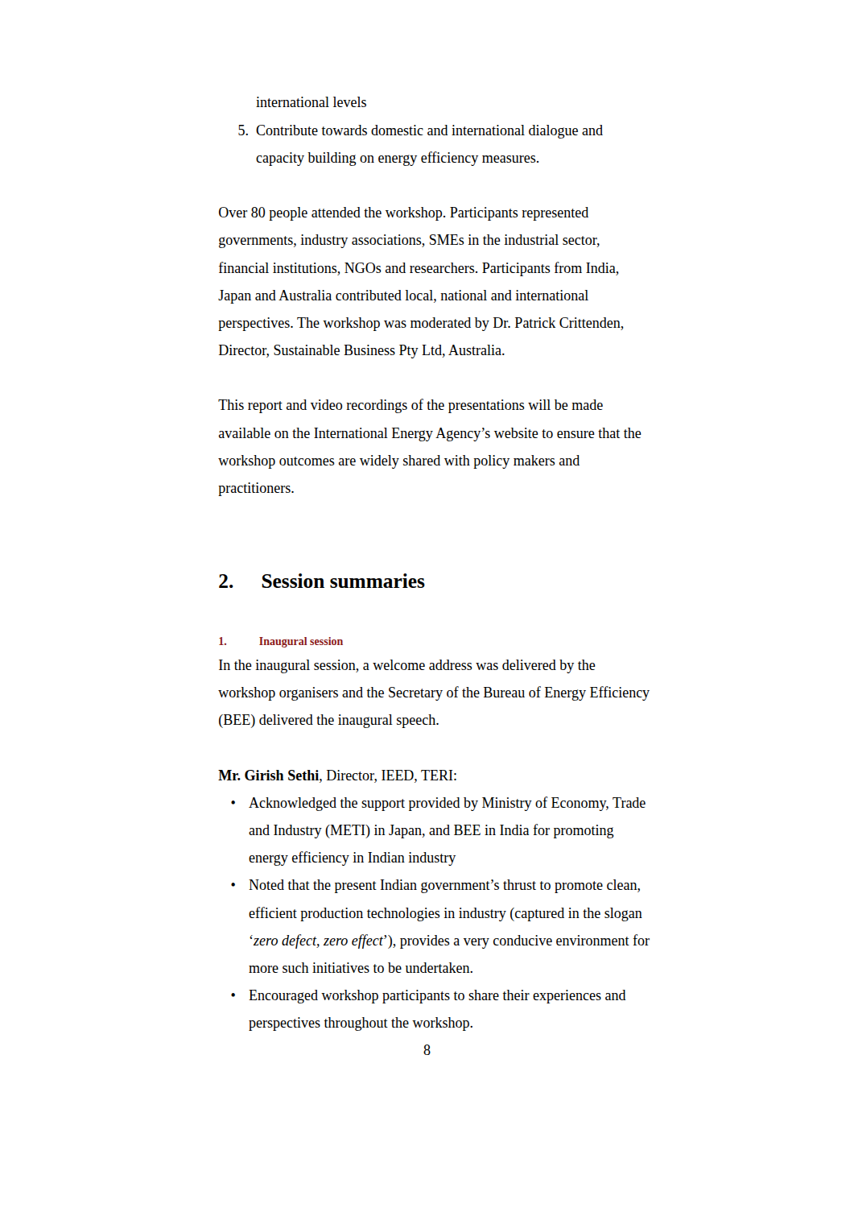international levels
5. Contribute towards domestic and international dialogue and capacity building on energy efficiency measures.
Over 80 people attended the workshop. Participants represented governments, industry associations, SMEs in the industrial sector, financial institutions, NGOs and researchers. Participants from India, Japan and Australia contributed local, national and international perspectives. The workshop was moderated by Dr. Patrick Crittenden, Director, Sustainable Business Pty Ltd, Australia.
This report and video recordings of the presentations will be made available on the International Energy Agency’s website to ensure that the workshop outcomes are widely shared with policy makers and practitioners.
2. Session summaries
1. Inaugural session
In the inaugural session, a welcome address was delivered by the workshop organisers and the Secretary of the Bureau of Energy Efficiency (BEE) delivered the inaugural speech.
Mr. Girish Sethi, Director, IEED, TERI:
Acknowledged the support provided by Ministry of Economy, Trade and Industry (METI) in Japan, and BEE in India for promoting energy efficiency in Indian industry
Noted that the present Indian government’s thrust to promote clean, efficient production technologies in industry (captured in the slogan ‘zero defect, zero effect’), provides a very conducive environment for more such initiatives to be undertaken.
Encouraged workshop participants to share their experiences and perspectives throughout the workshop.
8